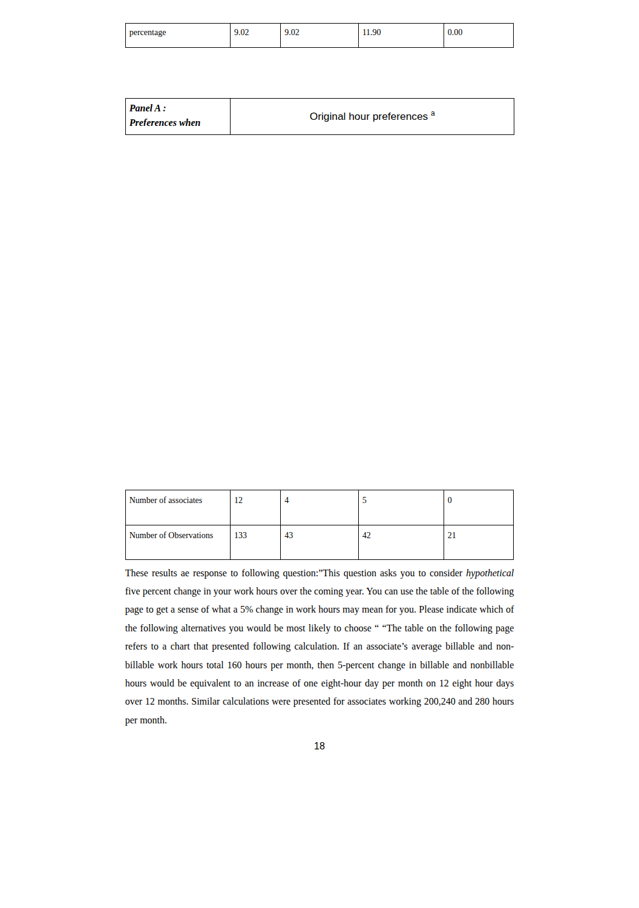| percentage | 9.02 | 9.02 | 11.90 | 0.00 |
Panel A : Preferences when
Original hour preferences a
| Number of associates | 12 | 4 | 5 | 0 |
| Number of Observations | 133 | 43 | 42 | 21 |
These results ae response to following question:”This question asks you to consider hypothetical five percent change in your work hours over the coming year. You can use the table of the following page to get a sense of what a 5% change in work hours may mean for you. Please indicate which of the following alternatives you would be most likely to choose “ “The table on the following page refers to a chart that presented following calculation. If an associate’s average billable and non-billable work hours total 160 hours per month, then 5-percent change in billable and nonbillable hours would be equivalent to an increase of one eight-hour day per month on 12 eight hour days over 12 months. Similar calculations were presented for associates working 200,240 and 280 hours per month.
18